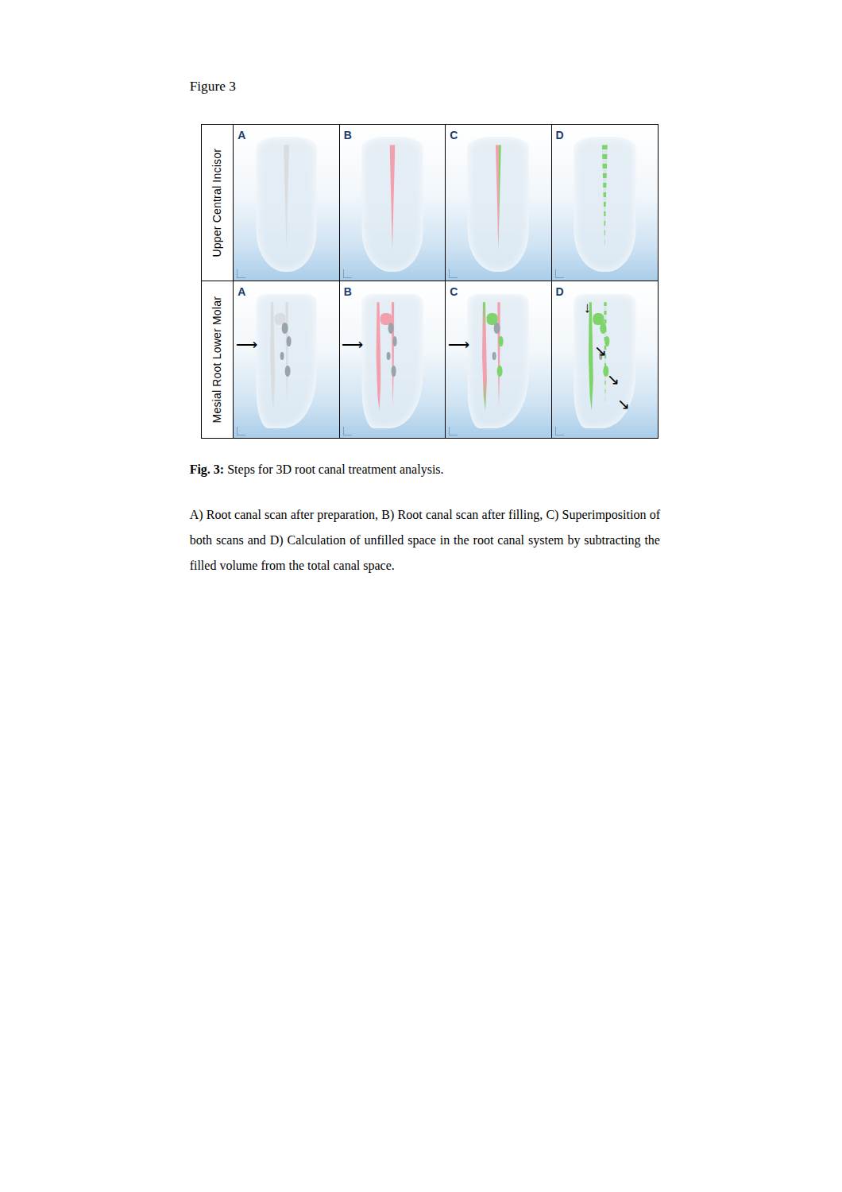Figure 3
Upper Central Incisor
A
B
C
D
Mesial Root Lower Molar
A ⟶
B ⟶
C ⟶
D ↓ ↘ ↘ ↘
Fig. 3: Steps for 3D root canal treatment analysis.
A) Root canal scan after preparation, B) Root canal scan after filling, C) Superimposition of both scans and D) Calculation of unfilled space in the root canal system by subtracting the filled volume from the total canal space.